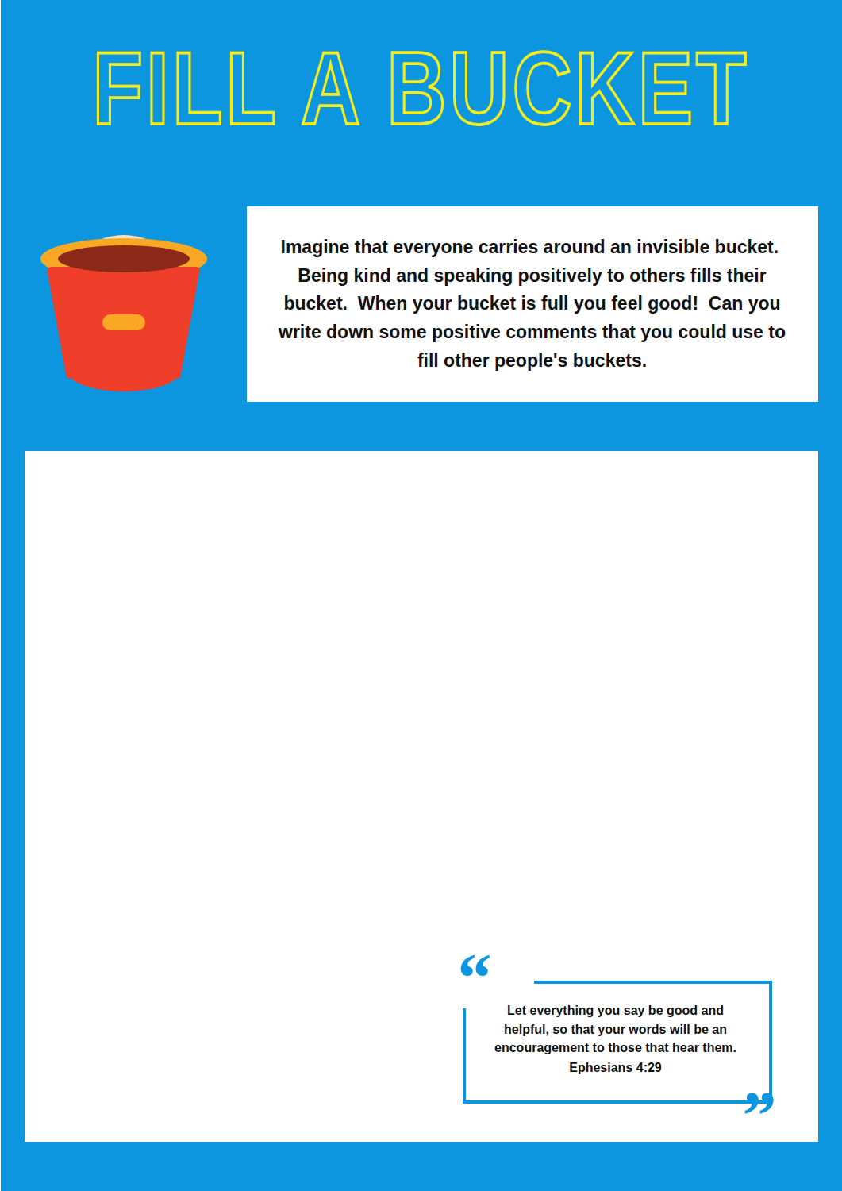Fill a Bucket
Imagine that everyone carries around an invisible bucket. Being kind and speaking positively to others fills their bucket. When your bucket is full you feel good! Can you write down some positive comments that you could use to fill other people's buckets.
“
Let everything you say be good and helpful, so that your words will be an encouragement to those that hear them.
Ephesians 4:29
”